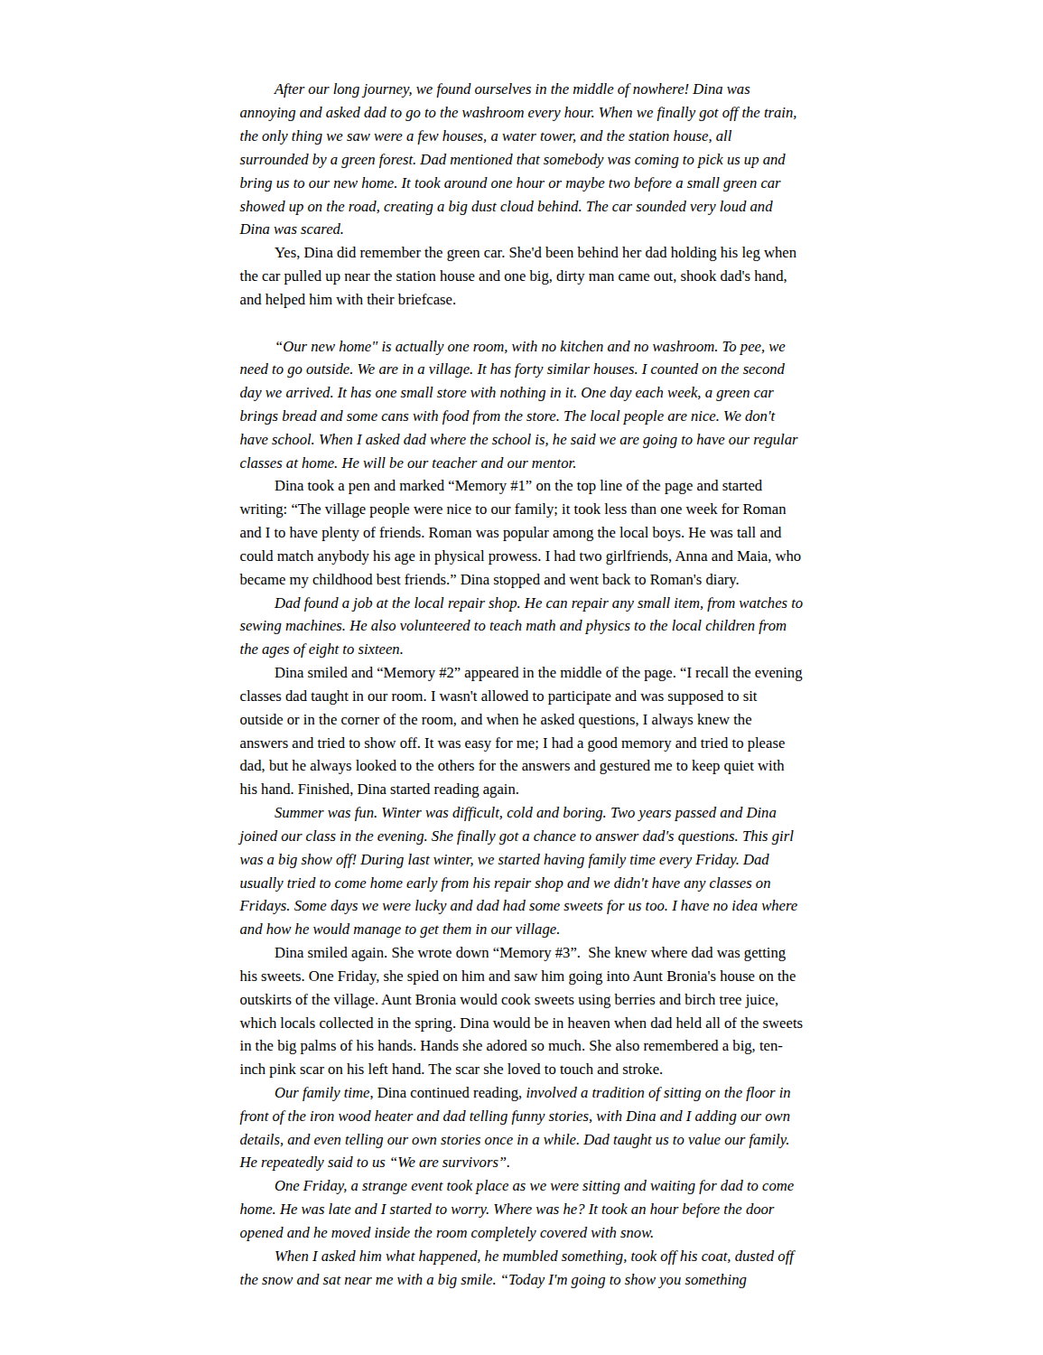After our long journey, we found ourselves in the middle of nowhere! Dina was annoying and asked dad to go to the washroom every hour. When we finally got off the train, the only thing we saw were a few houses, a water tower, and the station house, all surrounded by a green forest. Dad mentioned that somebody was coming to pick us up and bring us to our new home. It took around one hour or maybe two before a small green car showed up on the road, creating a big dust cloud behind. The car sounded very loud and Dina was scared.
Yes, Dina did remember the green car. She'd been behind her dad holding his leg when the car pulled up near the station house and one big, dirty man came out, shook dad's hand, and helped him with their briefcase.
“Our new home" is actually one room, with no kitchen and no washroom. To pee, we need to go outside. We are in a village. It has forty similar houses. I counted on the second day we arrived. It has one small store with nothing in it. One day each week, a green car brings bread and some cans with food from the store. The local people are nice. We don't have school. When I asked dad where the school is, he said we are going to have our regular classes at home. He will be our teacher and our mentor.
Dina took a pen and marked “Memory #1” on the top line of the page and started writing: “The village people were nice to our family; it took less than one week for Roman and I to have plenty of friends. Roman was popular among the local boys. He was tall and could match anybody his age in physical prowess. I had two girlfriends, Anna and Maia, who became my childhood best friends.” Dina stopped and went back to Roman's diary.
Dad found a job at the local repair shop. He can repair any small item, from watches to sewing machines. He also volunteered to teach math and physics to the local children from the ages of eight to sixteen.
Dina smiled and “Memory #2” appeared in the middle of the page. “I recall the evening classes dad taught in our room. I wasn't allowed to participate and was supposed to sit outside or in the corner of the room, and when he asked questions, I always knew the answers and tried to show off. It was easy for me; I had a good memory and tried to please dad, but he always looked to the others for the answers and gestured me to keep quiet with his hand. Finished, Dina started reading again.
Summer was fun. Winter was difficult, cold and boring. Two years passed and Dina joined our class in the evening. She finally got a chance to answer dad's questions. This girl was a big show off! During last winter, we started having family time every Friday. Dad usually tried to come home early from his repair shop and we didn't have any classes on Fridays. Some days we were lucky and dad had some sweets for us too. I have no idea where and how he would manage to get them in our village.
Dina smiled again. She wrote down “Memory #3”. She knew where dad was getting his sweets. One Friday, she spied on him and saw him going into Aunt Bronia's house on the outskirts of the village. Aunt Bronia would cook sweets using berries and birch tree juice, which locals collected in the spring. Dina would be in heaven when dad held all of the sweets in the big palms of his hands. Hands she adored so much. She also remembered a big, ten-inch pink scar on his left hand. The scar she loved to touch and stroke.
Our family time, Dina continued reading, involved a tradition of sitting on the floor in front of the iron wood heater and dad telling funny stories, with Dina and I adding our own details, and even telling our own stories once in a while. Dad taught us to value our family. He repeatedly said to us “We are survivors”.
One Friday, a strange event took place as we were sitting and waiting for dad to come home. He was late and I started to worry. Where was he? It took an hour before the door opened and he moved inside the room completely covered with snow.
When I asked him what happened, he mumbled something, took off his coat, dusted off the snow and sat near me with a big smile. “Today I'm going to show you something